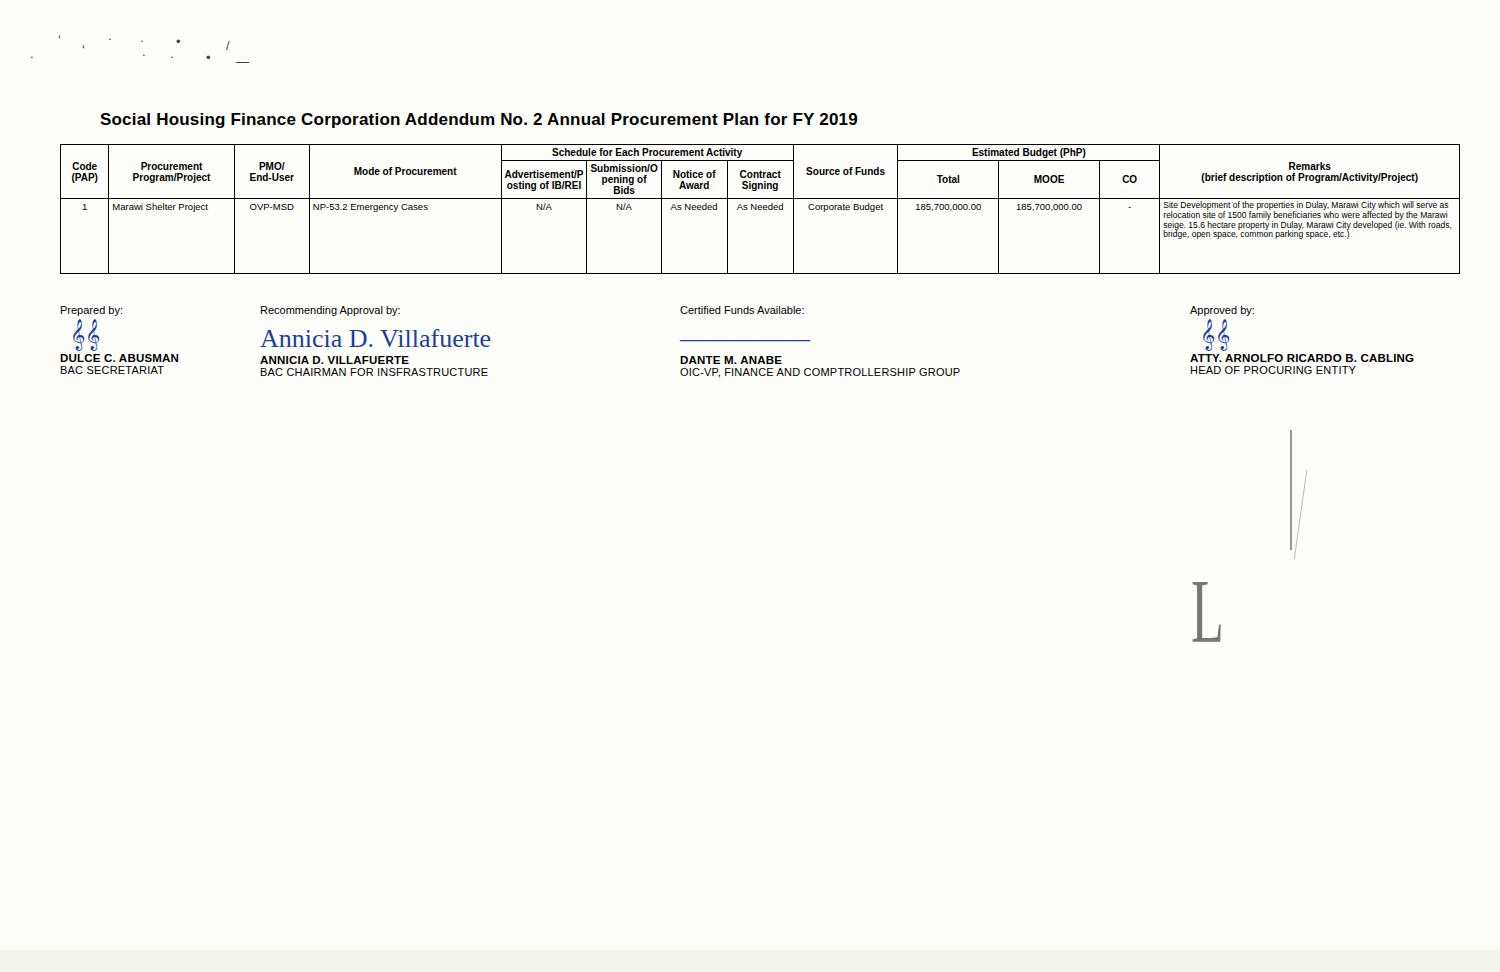. ‘ ‘ . . . . • • / —
Social Housing Finance Corporation Addendum No. 2 Annual Procurement Plan for FY 2019
| Code (PAP) | Procurement Program/Project | PMO/ End-User | Mode of Procurement | Schedule for Each Procurement Activity | Source of Funds | Estimated Budget (PhP) | Remarks (brief description of Program/Activity/Project) |
| --- | --- | --- | --- | --- | --- | --- | --- |
| Advertisement/P osting of IB/REI | Submission/O pening of Bids | Notice of Award | Contract Signing | Total | MOOE | CO |
| 1 | Marawi Shelter Project | OVP-MSD | NP-53.2 Emergency Cases | N/A | N/A | As Needed | As Needed | Corporate Budget | 185,700,000.00 | 185,700,000.00 | - | Site Development of the properties in Dulay, Marawi City which will serve as relocation site of 1500 family beneficiaries who were affected by the Marawi seige. 15.6 hectare property in Dulay, Marawi City developed (ie. With roads, bridge, open space, common parking space, etc.) |
Prepared by:
𝄞𝄞
DULCE C. ABUSMAN
BAC SECRETARIAT
Recommending Approval by:
Annicia D. Villafuerte
ANNICIA D. VILLAFUERTE
BAC CHAIRMAN FOR INSFRASTRUCTURE
Certified Funds Available:
—————
DANTE M. ANABE
OIC-VP, FINANCE AND COMPTROLLERSHIP GROUP
Approved by:
𝄞𝄞
ATTY. ARNOLFO RICARDO B. CABLING
HEAD OF PROCURING ENTITY
L